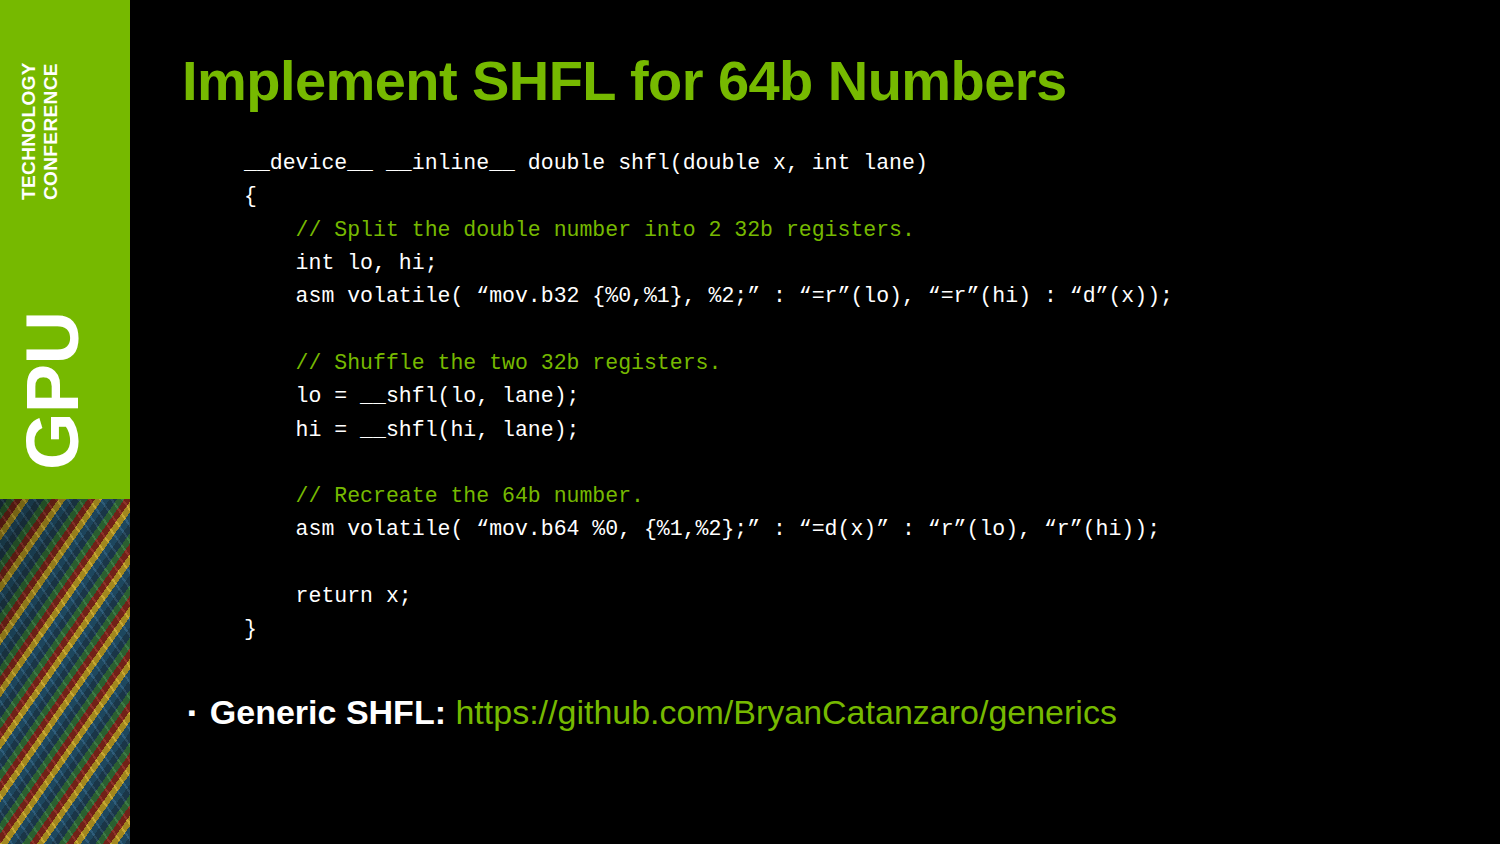TECHNOLOGY
CONFERENCE
GPU
Implement SHFL for 64b Numbers
__device__ __inline__ double shfl(double x, int lane)
{
    // Split the double number into 2 32b registers.
    int lo, hi;
    asm volatile( “mov.b32 {%0,%1}, %2;” : “=r”(lo), “=r”(hi) : “d”(x));

    // Shuffle the two 32b registers.
    lo = __shfl(lo, lane);
    hi = __shfl(hi, lane);

    // Recreate the 64b number.
    asm volatile( “mov.b64 %0, {%1,%2};” : “=d(x)” : “r”(lo), “r”(hi));

    return x;
}
▪ Generic SHFL: https://github.com/BryanCatanzaro/generics